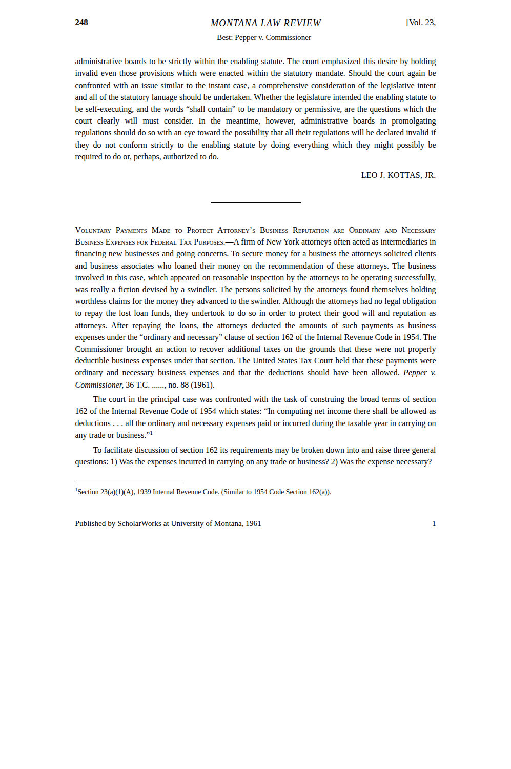248
MONTANA LAW REVIEW
[Vol. 23,
Best: Pepper v. Commissioner
administrative boards to be strictly within the enabling statute. The court emphasized this desire by holding invalid even those provisions which were enacted within the statutory mandate. Should the court again be confronted with an issue similar to the instant case, a comprehensive consideration of the legislative intent and all of the statutory lanuage should be undertaken. Whether the legislature intended the enabling statute to be self-executing, and the words “shall contain” to be mandatory or permissive, are the questions which the court clearly will must consider. In the meantime, however, administrative boards in promolgating regulations should do so with an eye toward the possibility that all their regulations will be declared invalid if they do not conform strictly to the enabling statute by doing everything which they might possibly be required to do or, perhaps, authorized to do.
LEO J. KOTTAS, JR.
Voluntary Payments Made to Protect Attorney’s Business Reputation are Ordinary and Necessary Business Expenses for Federal Tax Purposes.—A firm of New York attorneys often acted as intermediaries in financing new businesses and going concerns. To secure money for a business the attorneys solicited clients and business associates who loaned their money on the recommendation of these attorneys. The business involved in this case, which appeared on reasonable inspection by the attorneys to be operating successfully, was really a fiction devised by a swindler. The persons solicited by the attorneys found themselves holding worthless claims for the money they advanced to the swindler. Although the attorneys had no legal obligation to repay the lost loan funds, they undertook to do so in order to protect their good will and reputation as attorneys. After repaying the loans, the attorneys deducted the amounts of such payments as business expenses under the “ordinary and necessary” clause of section 162 of the Internal Revenue Code in 1954. The Commissioner brought an action to recover additional taxes on the grounds that these were not properly deductible business expenses under that section. The United States Tax Court held that these payments were ordinary and necessary business expenses and that the deductions should have been allowed. Pepper v. Commissioner, 36 T.C. ......, no. 88 (1961).
The court in the principal case was confronted with the task of construing the broad terms of section 162 of the Internal Revenue Code of 1954 which states: “In computing net income there shall be allowed as deductions . . . all the ordinary and necessary expenses paid or incurred during the taxable year in carrying on any trade or business.”1
To facilitate discussion of section 162 its requirements may be broken down into and raise three general questions: 1) Was the expenses incurred in carrying on any trade or business? 2) Was the expense necessary?
1Section 23(a)(1)(A), 1939 Internal Revenue Code. (Similar to 1954 Code Section 162(a)).
Published by ScholarWorks at University of Montana, 1961 1